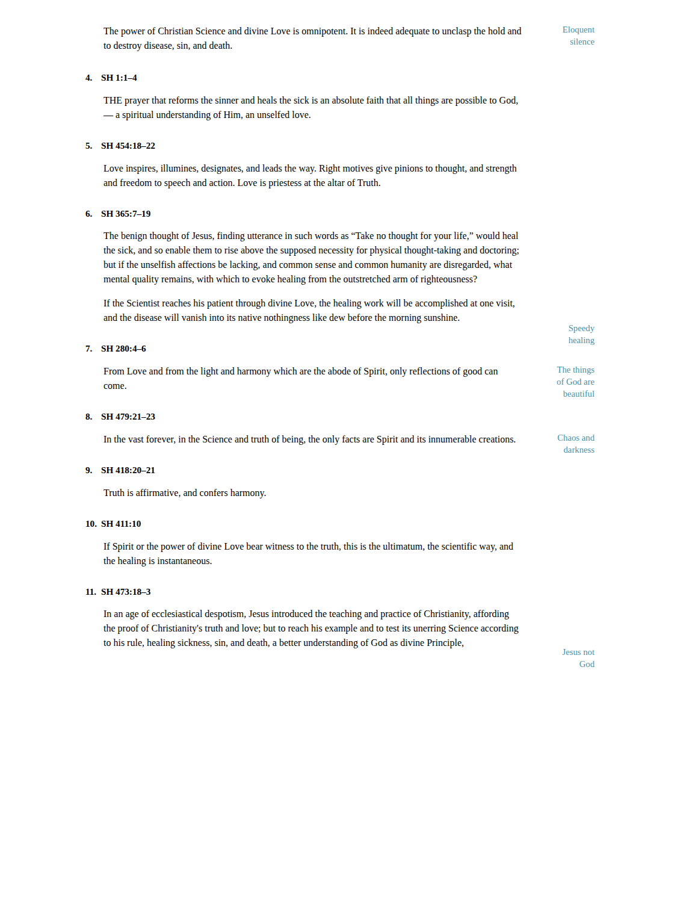The power of Christian Science and divine Love is omnipotent. It is indeed adequate to unclasp the hold and to destroy disease, sin, and death.
Eloquent
silence
4. SH 1:1–4
THE prayer that reforms the sinner and heals the sick is an absolute faith that all things are possible to God, — a spiritual understanding of Him, an unselfed love.
5. SH 454:18–22
Love inspires, illumines, designates, and leads the way. Right motives give pinions to thought, and strength and freedom to speech and action. Love is priestess at the altar of Truth.
6. SH 365:7–19
The benign thought of Jesus, finding utterance in such words as “Take no thought for your life,” would heal the sick, and so enable them to rise above the supposed necessity for physical thought-taking and doctoring; but if the unselfish affections be lacking, and common sense and common humanity are disregarded, what mental quality remains, with which to evoke healing from the outstretched arm of righteousness?
If the Scientist reaches his patient through divine Love, the healing work will be accomplished at one visit, and the disease will vanish into its native nothingness like dew before the morning sunshine.
Speedy
healing
7. SH 280:4–6
From Love and from the light and harmony which are the abode of Spirit, only reflections of good can come.
The things
of God are
beautiful
8. SH 479:21–23
In the vast forever, in the Science and truth of being, the only facts are Spirit and its innumerable creations.
Chaos and
darkness
9. SH 418:20–21
Truth is affirmative, and confers harmony.
10. SH 411:10
If Spirit or the power of divine Love bear witness to the truth, this is the ultimatum, the scientific way, and the healing is instantaneous.
11. SH 473:18–3
In an age of ecclesiastical despotism, Jesus introduced the teaching and practice of Christianity, affording the proof of Christianity's truth and love; but to reach his example and to test its unerring Science according to his rule, healing sickness, sin, and death, a better understanding of God as divine Principle,
Jesus not
God